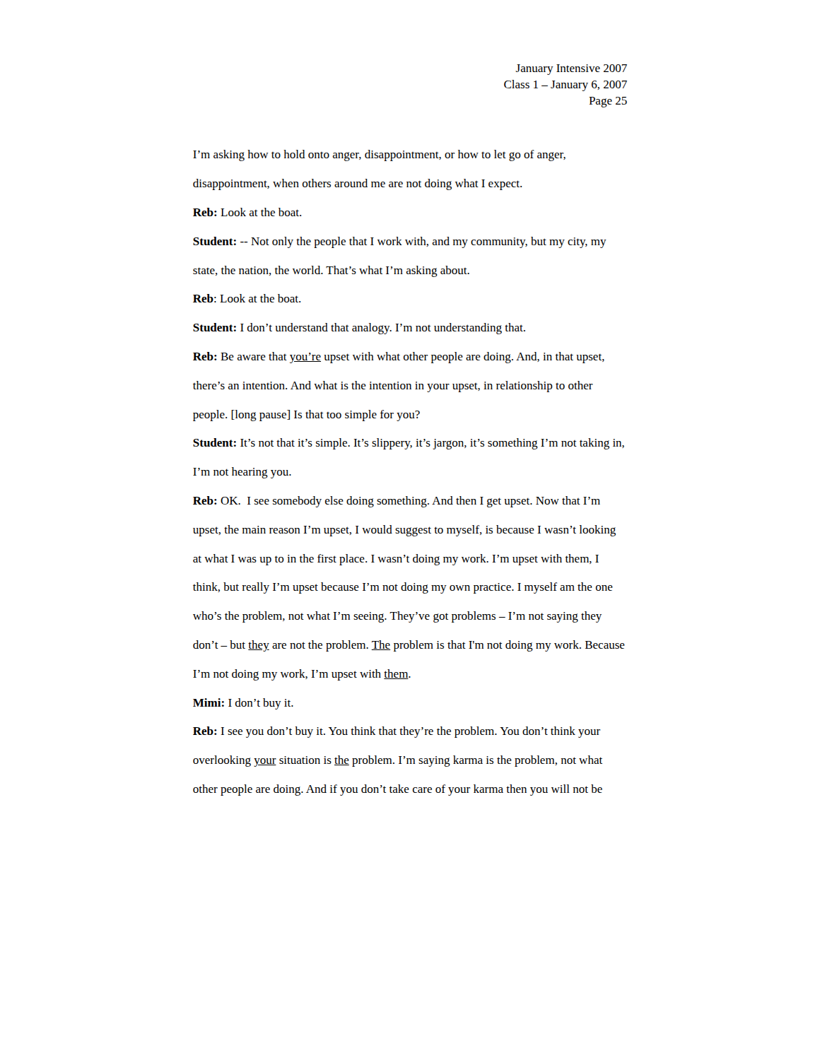January Intensive 2007
Class 1 – January 6, 2007
Page 25
I’m asking how to hold onto anger, disappointment, or how to let go of anger, disappointment, when others around me are not doing what I expect.
Reb: Look at the boat.
Student: -- Not only the people that I work with, and my community, but my city, my state, the nation, the world. That’s what I’m asking about.
Reb: Look at the boat.
Student: I don’t understand that analogy. I’m not understanding that.
Reb: Be aware that you’re upset with what other people are doing. And, in that upset, there’s an intention. And what is the intention in your upset, in relationship to other people. [long pause] Is that too simple for you?
Student: It’s not that it’s simple. It’s slippery, it’s jargon, it’s something I’m not taking in, I’m not hearing you.
Reb: OK. I see somebody else doing something. And then I get upset. Now that I’m upset, the main reason I’m upset, I would suggest to myself, is because I wasn’t looking at what I was up to in the first place. I wasn’t doing my work. I’m upset with them, I think, but really I’m upset because I’m not doing my own practice. I myself am the one who’s the problem, not what I’m seeing. They’ve got problems – I’m not saying they don’t – but they are not the problem. The problem is that I'm not doing my work. Because I’m not doing my work, I’m upset with them.
Mimi: I don’t buy it.
Reb: I see you don’t buy it. You think that they’re the problem. You don’t think your overlooking your situation is the problem. I’m saying karma is the problem, not what other people are doing. And if you don’t take care of your karma then you will not be